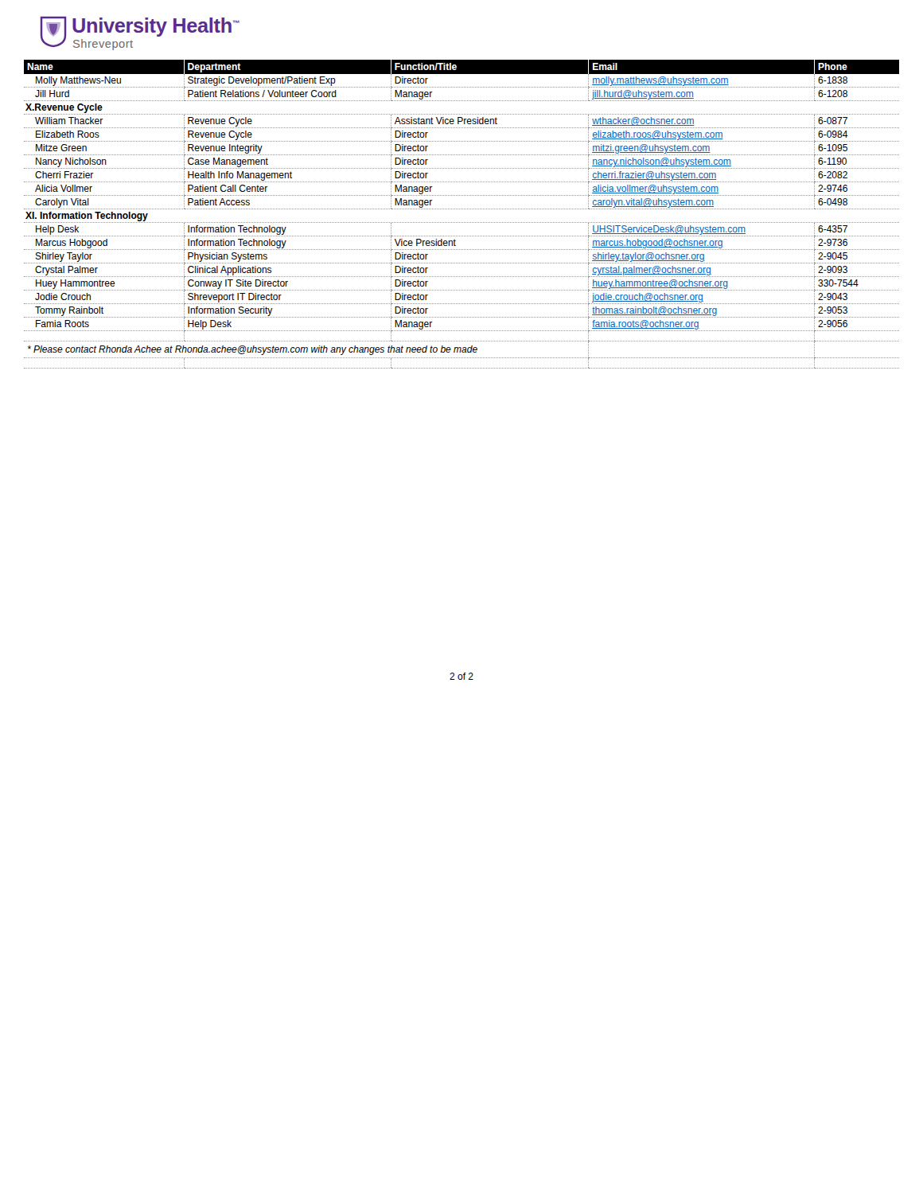University Health™
Shreveport
| Name | Department | Function/Title | Email | Phone |
| --- | --- | --- | --- | --- |
| Molly Matthews-Neu | Strategic Development/Patient Exp | Director | molly.matthews@uhsystem.com | 6-1838 |
| Jill Hurd | Patient Relations / Volunteer Coord | Manager | jill.hurd@uhsystem.com | 6-1208 |
| X.Revenue Cycle |
| William Thacker | Revenue Cycle | Assistant Vice President | wthacker@ochsner.com | 6-0877 |
| Elizabeth Roos | Revenue Cycle | Director | elizabeth.roos@uhsystem.com | 6-0984 |
| Mitze Green | Revenue Integrity | Director | mitzi.green@uhsystem.com | 6-1095 |
| Nancy Nicholson | Case Management | Director | nancy.nicholson@uhsystem.com | 6-1190 |
| Cherri Frazier | Health Info Management | Director | cherri.frazier@uhsystem.com | 6-2082 |
| Alicia Vollmer | Patient Call Center | Manager | alicia.vollmer@uhsystem.com | 2-9746 |
| Carolyn Vital | Patient Access | Manager | carolyn.vital@uhsystem.com | 6-0498 |
| XI. Information Technology |
| Help Desk | Information Technology | | UHSITServiceDesk@uhsystem.com | 6-4357 |
| Marcus Hobgood | Information Technology | Vice President | marcus.hobgood@ochsner.org | 2-9736 |
| Shirley Taylor | Physician Systems | Director | shirley.taylor@ochsner.org | 2-9045 |
| Crystal Palmer | Clinical Applications | Director | cyrstal.palmer@ochsner.org | 2-9093 |
| Huey Hammontree | Conway IT Site Director | Director | huey.hammontree@ochsner.org | 330-7544 |
| Jodie Crouch | Shreveport IT Director | Director | jodie.crouch@ochsner.org | 2-9043 |
| Tommy Rainbolt | Information Security | Director | thomas.rainbolt@ochsner.org | 2-9053 |
| Famia Roots | Help Desk | Manager | famia.roots@ochsner.org | 2-9056 |
| * Please contact Rhonda Achee at Rhonda.achee@uhsystem.com with any changes that need to be made | | |
2 of 2